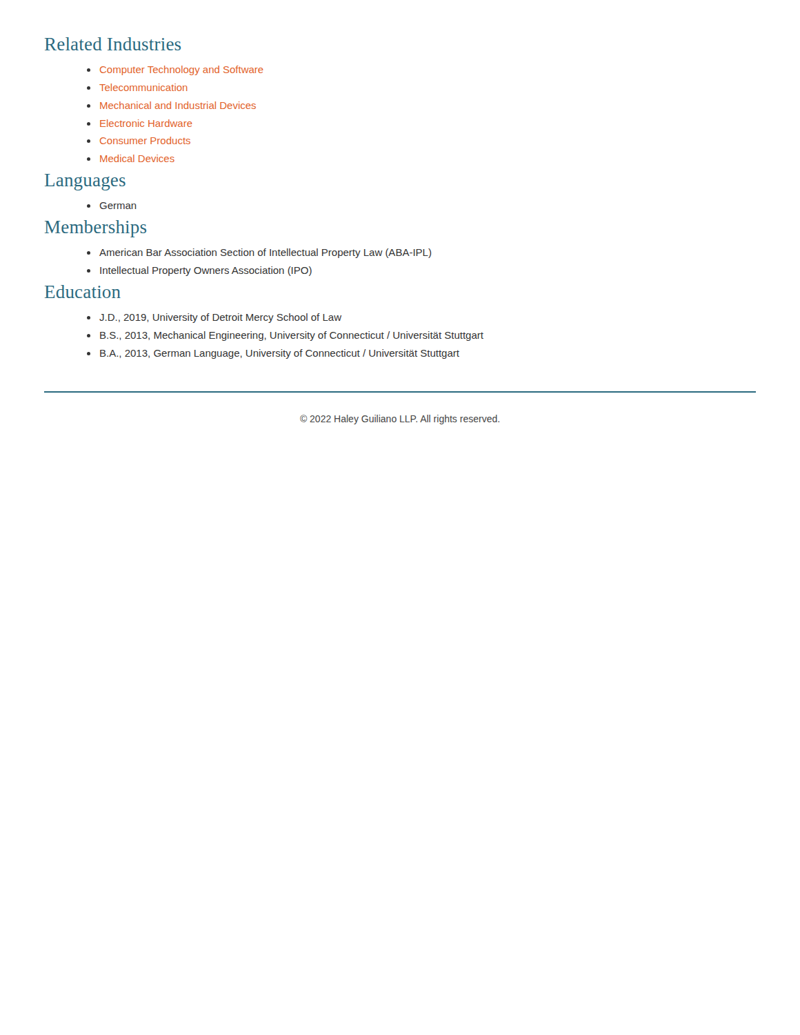Related Industries
Computer Technology and Software
Telecommunication
Mechanical and Industrial Devices
Electronic Hardware
Consumer Products
Medical Devices
Languages
German
Memberships
American Bar Association Section of Intellectual Property Law (ABA-IPL)
Intellectual Property Owners Association (IPO)
Education
J.D., 2019, University of Detroit Mercy School of Law
B.S., 2013, Mechanical Engineering, University of Connecticut / Universität Stuttgart
B.A., 2013, German Language, University of Connecticut / Universität Stuttgart
© 2022 Haley Guiliano LLP. All rights reserved.